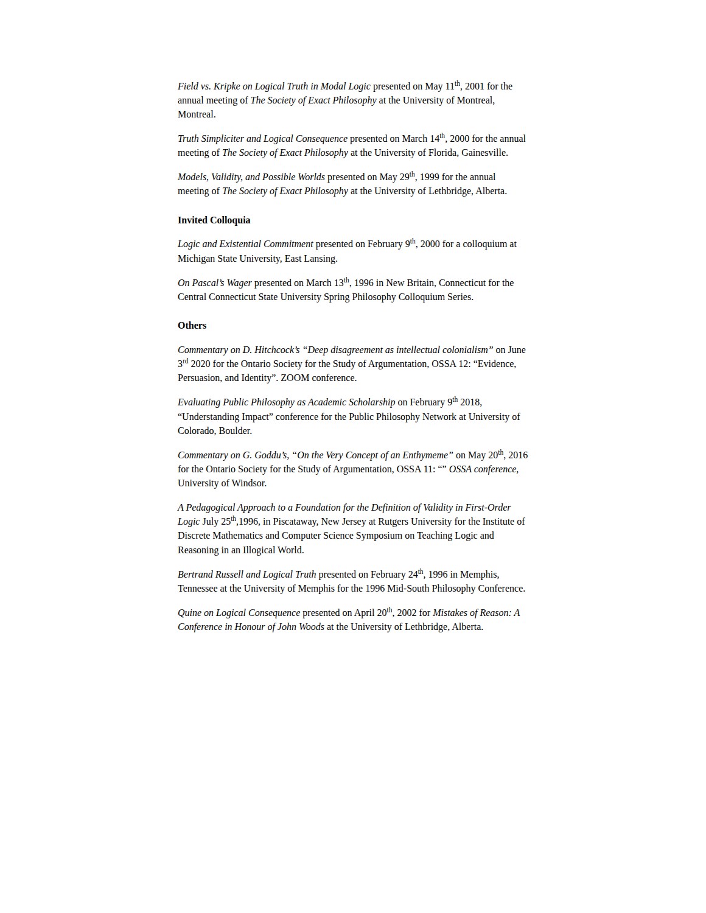Field vs. Kripke on Logical Truth in Modal Logic presented on May 11th, 2001 for the annual meeting of The Society of Exact Philosophy at the University of Montreal, Montreal.
Truth Simpliciter and Logical Consequence presented on March 14th, 2000 for the annual meeting of The Society of Exact Philosophy at the University of Florida, Gainesville.
Models, Validity, and Possible Worlds presented on May 29th, 1999 for the annual meeting of The Society of Exact Philosophy at the University of Lethbridge, Alberta.
Invited Colloquia
Logic and Existential Commitment presented on February 9th, 2000 for a colloquium at Michigan State University, East Lansing.
On Pascal’s Wager presented on March 13th, 1996 in New Britain, Connecticut for the Central Connecticut State University Spring Philosophy Colloquium Series.
Others
Commentary on D. Hitchcock’s “Deep disagreement as intellectual colonialism” on June 3rd 2020 for the Ontario Society for the Study of Argumentation, OSSA 12: “Evidence, Persuasion, and Identity”. ZOOM conference.
Evaluating Public Philosophy as Academic Scholarship on February 9th 2018, “Understanding Impact” conference for the Public Philosophy Network at University of Colorado, Boulder.
Commentary on G. Goddu’s, “On the Very Concept of an Enthymeme” on May 20th, 2016 for the Ontario Society for the Study of Argumentation, OSSA 11: “” OSSA conference, University of Windsor.
A Pedagogical Approach to a Foundation for the Definition of Validity in First-Order Logic July 25th,1996, in Piscataway, New Jersey at Rutgers University for the Institute of Discrete Mathematics and Computer Science Symposium on Teaching Logic and Reasoning in an Illogical World.
Bertrand Russell and Logical Truth presented on February 24th, 1996 in Memphis, Tennessee at the University of Memphis for the 1996 Mid-South Philosophy Conference.
Quine on Logical Consequence presented on April 20th, 2002 for Mistakes of Reason: A Conference in Honour of John Woods at the University of Lethbridge, Alberta.